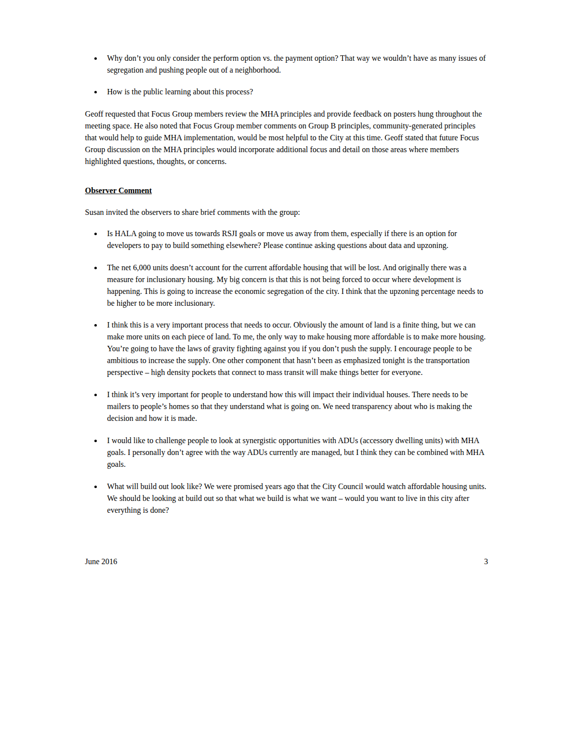Why don’t you only consider the perform option vs. the payment option? That way we wouldn’t have as many issues of segregation and pushing people out of a neighborhood.
How is the public learning about this process?
Geoff requested that Focus Group members review the MHA principles and provide feedback on posters hung throughout the meeting space. He also noted that Focus Group member comments on Group B principles, community-generated principles that would help to guide MHA implementation, would be most helpful to the City at this time. Geoff stated that future Focus Group discussion on the MHA principles would incorporate additional focus and detail on those areas where members highlighted questions, thoughts, or concerns.
Observer Comment
Susan invited the observers to share brief comments with the group:
Is HALA going to move us towards RSJI goals or move us away from them, especially if there is an option for developers to pay to build something elsewhere? Please continue asking questions about data and upzoning.
The net 6,000 units doesn’t account for the current affordable housing that will be lost. And originally there was a measure for inclusionary housing. My big concern is that this is not being forced to occur where development is happening. This is going to increase the economic segregation of the city. I think that the upzoning percentage needs to be higher to be more inclusionary.
I think this is a very important process that needs to occur. Obviously the amount of land is a finite thing, but we can make more units on each piece of land. To me, the only way to make housing more affordable is to make more housing. You’re going to have the laws of gravity fighting against you if you don’t push the supply. I encourage people to be ambitious to increase the supply. One other component that hasn’t been as emphasized tonight is the transportation perspective – high density pockets that connect to mass transit will make things better for everyone.
I think it’s very important for people to understand how this will impact their individual houses. There needs to be mailers to people’s homes so that they understand what is going on. We need transparency about who is making the decision and how it is made.
I would like to challenge people to look at synergistic opportunities with ADUs (accessory dwelling units) with MHA goals. I personally don’t agree with the way ADUs currently are managed, but I think they can be combined with MHA goals.
What will build out look like? We were promised years ago that the City Council would watch affordable housing units. We should be looking at build out so that what we build is what we want – would you want to live in this city after everything is done?
June 2016 3